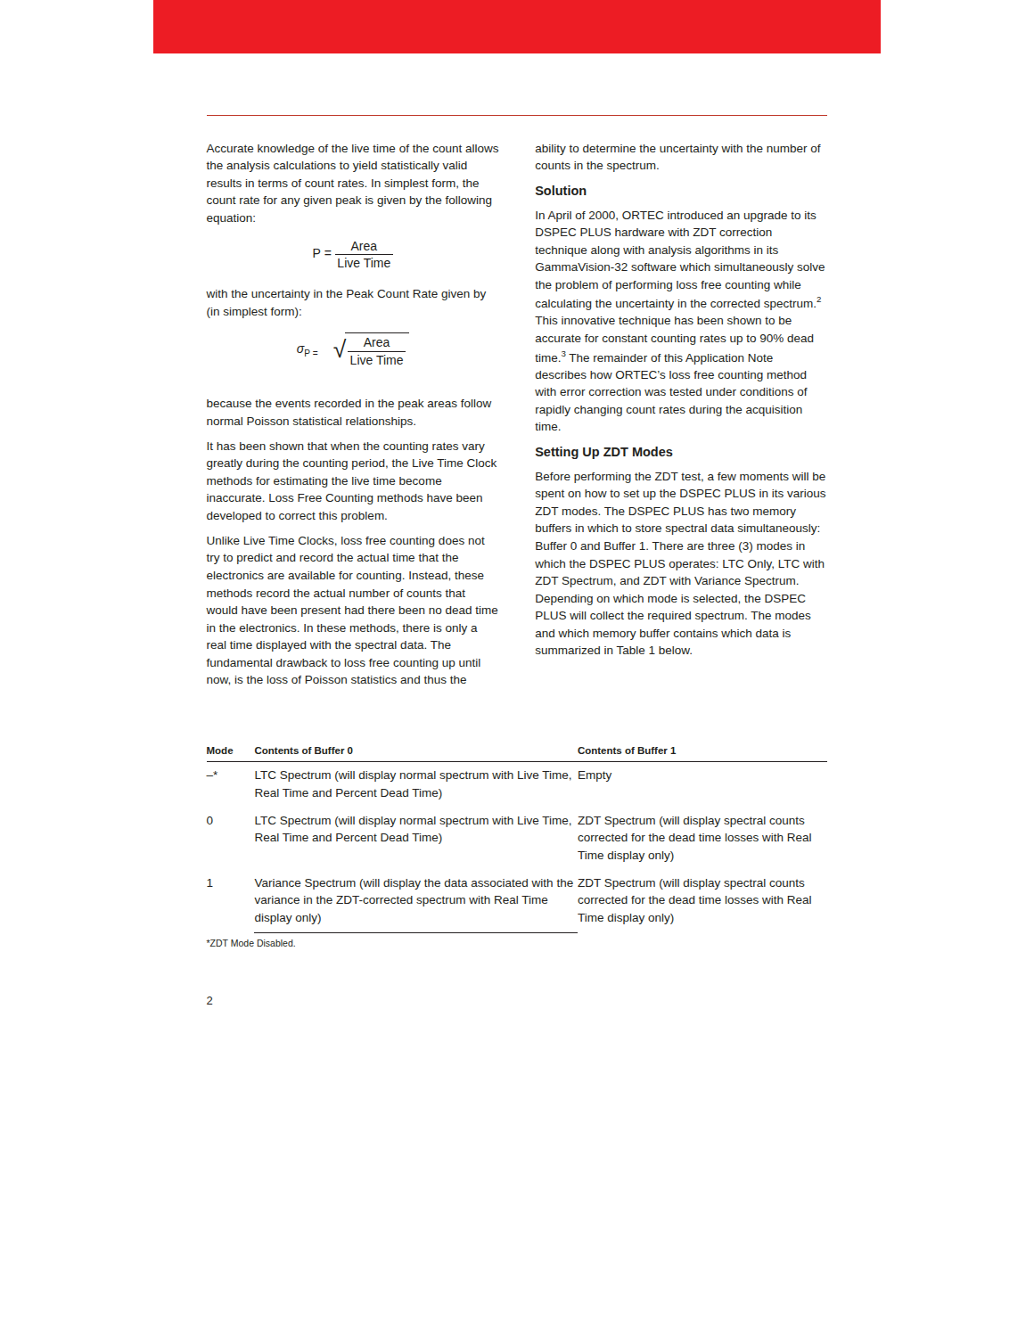Accurate knowledge of the live time of the count allows the analysis calculations to yield statistically valid results in terms of count rates. In simplest form, the count rate for any given peak is given by the following equation:
P = Area Live Time
with the uncertainty in the Peak Count Rate given by (in simplest form):
σP = √Area Live Time
because the events recorded in the peak areas follow normal Poisson statistical relationships.
It has been shown that when the counting rates vary greatly during the counting period, the Live Time Clock methods for estimating the live time become inaccurate. Loss Free Counting methods have been developed to correct this problem.
Unlike Live Time Clocks, loss free counting does not try to predict and record the actual time that the electronics are available for counting. Instead, these methods record the actual number of counts that would have been present had there been no dead time in the electronics. In these methods, there is only a real time displayed with the spectral data. The fundamental drawback to loss free counting up until now, is the loss of Poisson statistics and thus the
ability to determine the uncertainty with the number of counts in the spectrum.
Solution
In April of 2000, ORTEC introduced an upgrade to its DSPEC PLUS hardware with ZDT correction technique along with analysis algorithms in its GammaVision-32 software which simultaneously solve the problem of performing loss free counting while calculating the uncertainty in the corrected spectrum.2 This innovative technique has been shown to be accurate for constant counting rates up to 90% dead time.3 The remainder of this Application Note describes how ORTEC’s loss free counting method with error correction was tested under conditions of rapidly changing count rates during the acquisition time.
Setting Up ZDT Modes
Before performing the ZDT test, a few moments will be spent on how to set up the DSPEC PLUS in its various ZDT modes. The DSPEC PLUS has two memory buffers in which to store spectral data simultaneously: Buffer 0 and Buffer 1. There are three (3) modes in which the DSPEC PLUS operates: LTC Only, LTC with ZDT Spectrum, and ZDT with Variance Spectrum. Depending on which mode is selected, the DSPEC PLUS will collect the required spectrum. The modes and which memory buffer contains which data is summarized in Table 1 below.
| Mode | Contents of Buffer 0 | Contents of Buffer 1 |
| --- | --- | --- |
| –* | LTC Spectrum (will display normal spectrum with Live Time, Real Time and Percent Dead Time) | Empty |
| 0 | LTC Spectrum (will display normal spectrum with Live Time, Real Time and Percent Dead Time) | ZDT Spectrum (will display spectral counts corrected for the dead time losses with Real Time display only) |
| 1 | Variance Spectrum (will display the data associated with the variance in the ZDT-corrected spectrum with Real Time display only) | ZDT Spectrum (will display spectral counts corrected for the dead time losses with Real Time display only) |
*ZDT Mode Disabled.
2